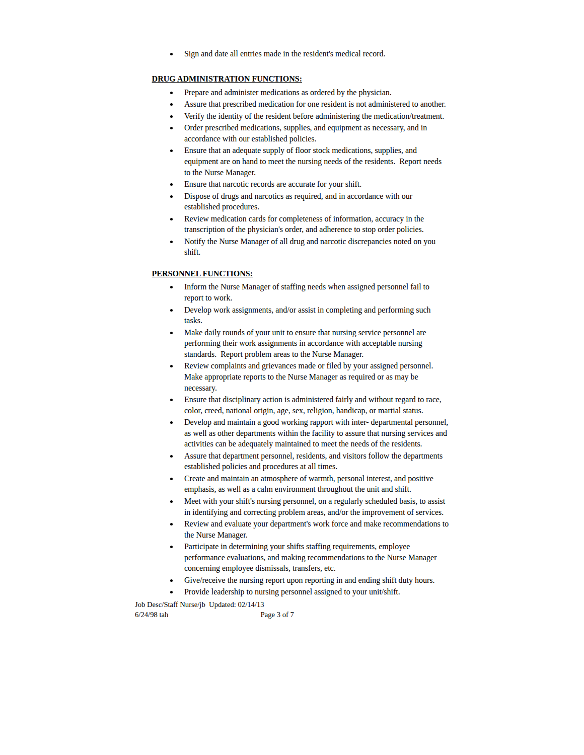Sign and date all entries made in the resident's medical record.
DRUG ADMINISTRATION FUNCTIONS:
Prepare and administer medications as ordered by the physician.
Assure that prescribed medication for one resident is not administered to another.
Verify the identity of the resident before administering the medication/treatment.
Order prescribed medications, supplies, and equipment as necessary, and in accordance with our established policies.
Ensure that an adequate supply of floor stock medications, supplies, and equipment are on hand to meet the nursing needs of the residents. Report needs to the Nurse Manager.
Ensure that narcotic records are accurate for your shift.
Dispose of drugs and narcotics as required, and in accordance with our established procedures.
Review medication cards for completeness of information, accuracy in the transcription of the physician's order, and adherence to stop order policies.
Notify the Nurse Manager of all drug and narcotic discrepancies noted on you shift.
PERSONNEL FUNCTIONS:
Inform the Nurse Manager of staffing needs when assigned personnel fail to report to work.
Develop work assignments, and/or assist in completing and performing such tasks.
Make daily rounds of your unit to ensure that nursing service personnel are performing their work assignments in accordance with acceptable nursing standards. Report problem areas to the Nurse Manager.
Review complaints and grievances made or filed by your assigned personnel. Make appropriate reports to the Nurse Manager as required or as may be necessary.
Ensure that disciplinary action is administered fairly and without regard to race, color, creed, national origin, age, sex, religion, handicap, or martial status.
Develop and maintain a good working rapport with inter- departmental personnel, as well as other departments within the facility to assure that nursing services and activities can be adequately maintained to meet the needs of the residents.
Assure that department personnel, residents, and visitors follow the departments established policies and procedures at all times.
Create and maintain an atmosphere of warmth, personal interest, and positive emphasis, as well as a calm environment throughout the unit and shift.
Meet with your shift's nursing personnel, on a regularly scheduled basis, to assist in identifying and correcting problem areas, and/or the improvement of services.
Review and evaluate your department's work force and make recommendations to the Nurse Manager.
Participate in determining your shifts staffing requirements, employee performance evaluations, and making recommendations to the Nurse Manager concerning employee dismissals, transfers, etc.
Give/receive the nursing report upon reporting in and ending shift duty hours.
Provide leadership to nursing personnel assigned to your unit/shift.
Job Desc/Staff Nurse/jb Updated: 02/14/13
6/24/98 tah Page 3 of 7